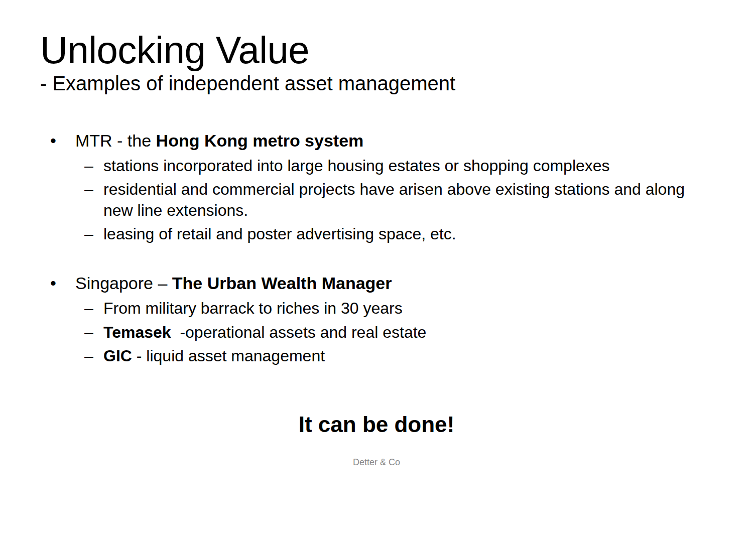Unlocking Value
- Examples of independent asset management
MTR - the Hong Kong metro system
stations incorporated into large housing estates or shopping complexes
residential and commercial projects have arisen above existing stations and along new line extensions.
leasing of retail and poster advertising space, etc.
Singapore – The Urban Wealth Manager
From military barrack to riches in 30 years
Temasek -operational assets and real estate
GIC - liquid asset management
It can be done!
Detter & Co